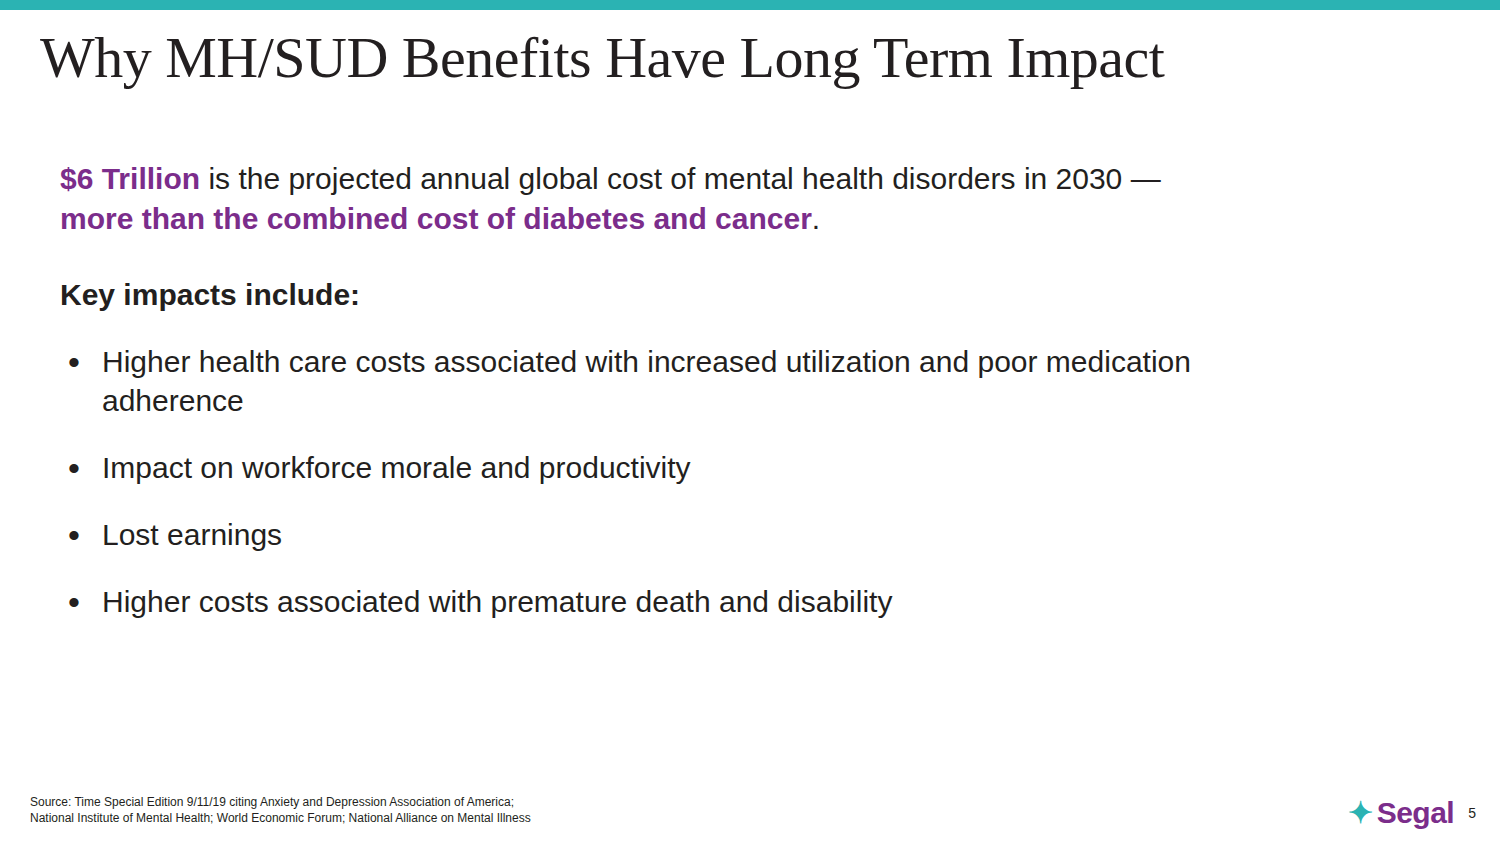Why MH/SUD Benefits Have Long Term Impact
$6 Trillion is the projected annual global cost of mental health disorders in 2030 — more than the combined cost of diabetes and cancer.
Key impacts include:
Higher health care costs associated with increased utilization and poor medication adherence
Impact on workforce morale and productivity
Lost earnings
Higher costs associated with premature death and disability
Source: Time Special Edition 9/11/19 citing Anxiety and Depression Association of America;
National Institute of Mental Health; World Economic Forum; National Alliance on Mental Illness
✦Segal
5